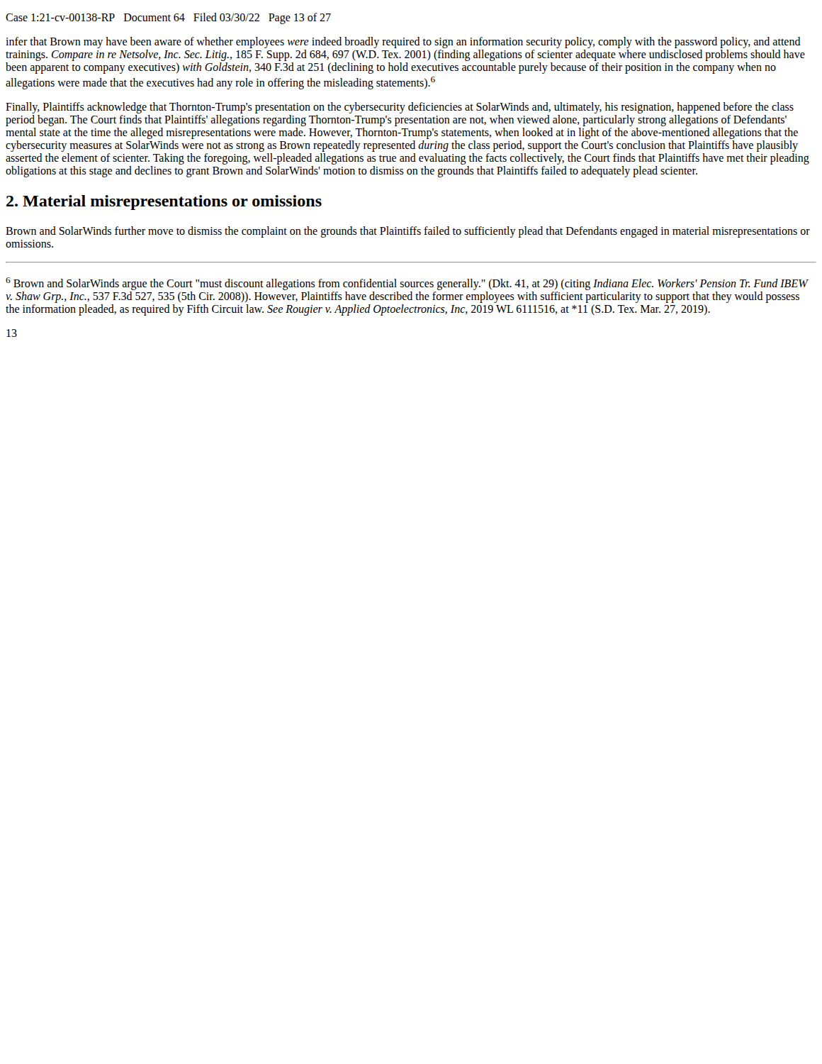Case 1:21-cv-00138-RP Document 64 Filed 03/30/22 Page 13 of 27
infer that Brown may have been aware of whether employees were indeed broadly required to sign an information security policy, comply with the password policy, and attend trainings. Compare in re Netsolve, Inc. Sec. Litig., 185 F. Supp. 2d 684, 697 (W.D. Tex. 2001) (finding allegations of scienter adequate where undisclosed problems should have been apparent to company executives) with Goldstein, 340 F.3d at 251 (declining to hold executives accountable purely because of their position in the company when no allegations were made that the executives had any role in offering the misleading statements).6
Finally, Plaintiffs acknowledge that Thornton-Trump's presentation on the cybersecurity deficiencies at SolarWinds and, ultimately, his resignation, happened before the class period began. The Court finds that Plaintiffs' allegations regarding Thornton-Trump's presentation are not, when viewed alone, particularly strong allegations of Defendants' mental state at the time the alleged misrepresentations were made. However, Thornton-Trump's statements, when looked at in light of the above-mentioned allegations that the cybersecurity measures at SolarWinds were not as strong as Brown repeatedly represented during the class period, support the Court's conclusion that Plaintiffs have plausibly asserted the element of scienter. Taking the foregoing, well-pleaded allegations as true and evaluating the facts collectively, the Court finds that Plaintiffs have met their pleading obligations at this stage and declines to grant Brown and SolarWinds' motion to dismiss on the grounds that Plaintiffs failed to adequately plead scienter.
2. Material misrepresentations or omissions
Brown and SolarWinds further move to dismiss the complaint on the grounds that Plaintiffs failed to sufficiently plead that Defendants engaged in material misrepresentations or omissions.
6 Brown and SolarWinds argue the Court "must discount allegations from confidential sources generally." (Dkt. 41, at 29) (citing Indiana Elec. Workers' Pension Tr. Fund IBEW v. Shaw Grp., Inc., 537 F.3d 527, 535 (5th Cir. 2008)). However, Plaintiffs have described the former employees with sufficient particularity to support that they would possess the information pleaded, as required by Fifth Circuit law. See Rougier v. Applied Optoelectronics, Inc, 2019 WL 6111516, at *11 (S.D. Tex. Mar. 27, 2019).
13